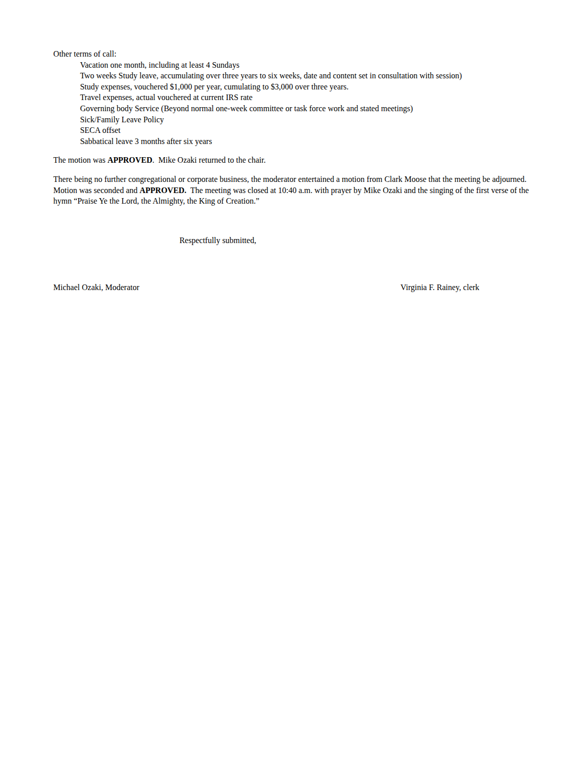Other terms of call:
Vacation one month, including at least 4 Sundays
Two weeks Study leave, accumulating over three years to six weeks, date and content set in consultation with session)
Study expenses, vouchered $1,000 per year, cumulating to $3,000 over three years.
Travel expenses, actual vouchered at current IRS rate
Governing body Service (Beyond normal one-week committee or task force work and stated meetings)
Sick/Family Leave Policy
SECA offset
Sabbatical leave 3 months after six years
The motion was APPROVED. Mike Ozaki returned to the chair.
There being no further congregational or corporate business, the moderator entertained a motion from Clark Moose that the meeting be adjourned. Motion was seconded and APPROVED. The meeting was closed at 10:40 a.m. with prayer by Mike Ozaki and the singing of the first verse of the hymn “Praise Ye the Lord, the Almighty, the King of Creation.”
Respectfully submitted,
Michael Ozaki, Moderator Virginia F. Rainey, clerk